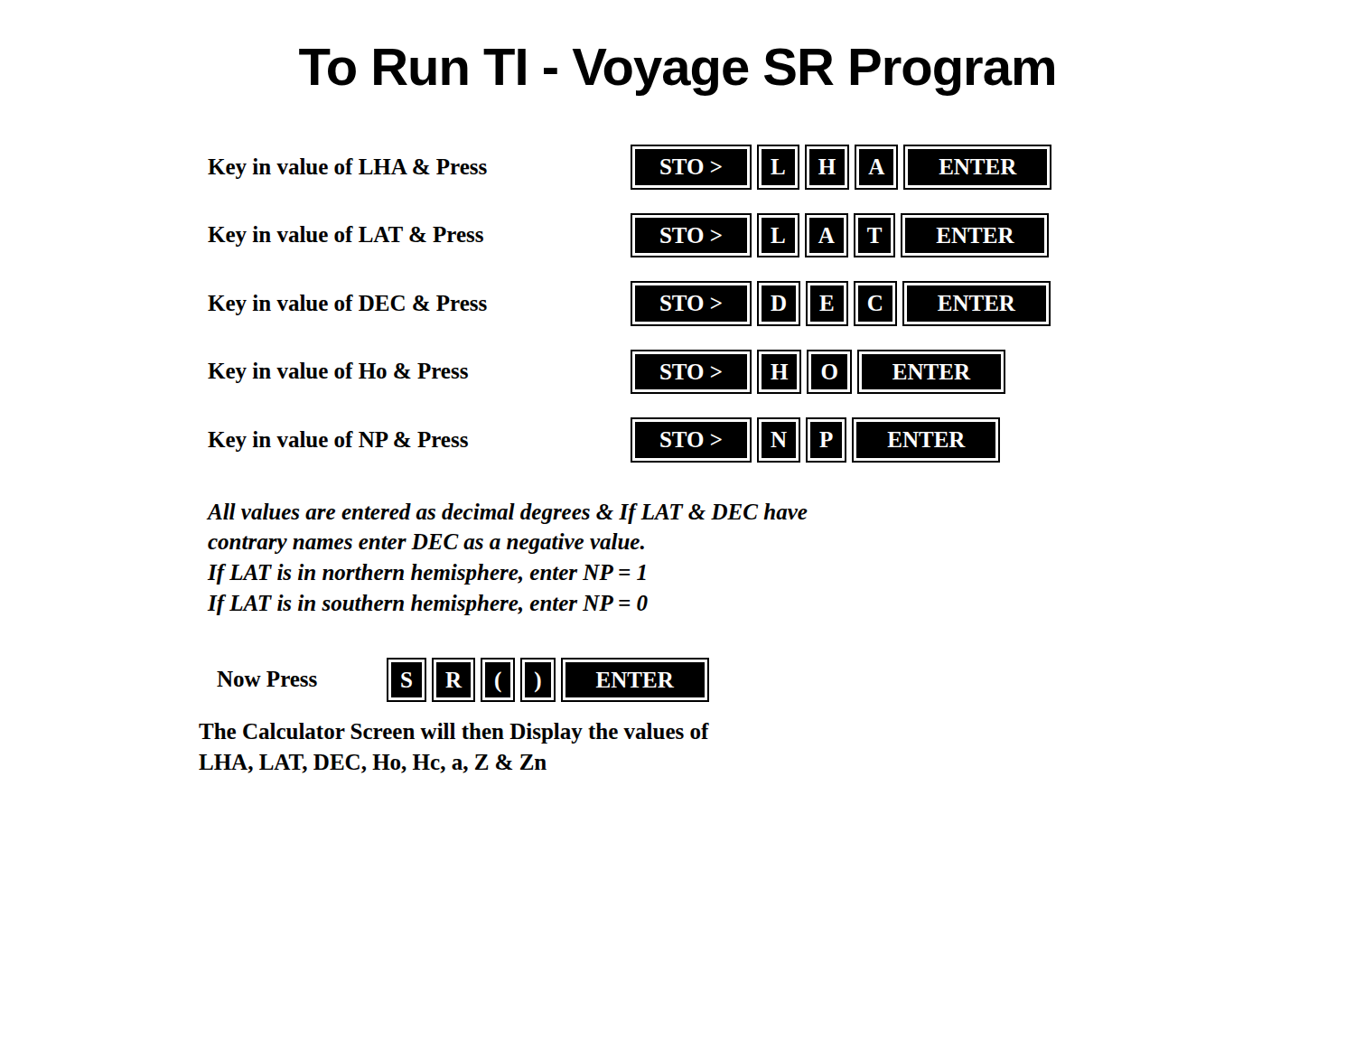To Run TI - Voyage SR Program
Key in value of LHA & Press
STO > L H A ENTER
Key in value of LAT & Press
STO > L A T ENTER
Key in value of DEC & Press
STO > D E C ENTER
Key in value of Ho & Press
STO > H O ENTER
Key in value of NP & Press
STO > N P ENTER
All values are entered as decimal degrees & If LAT & DEC have
contrary names enter DEC as a negative value.
If LAT is in northern hemisphere, enter NP = 1
If LAT is in southern hemisphere, enter NP = 0
Now Press
S R ( ) ENTER
The Calculator Screen will then Display the values of
LHA, LAT, DEC, Ho, Hc, a, Z & Zn